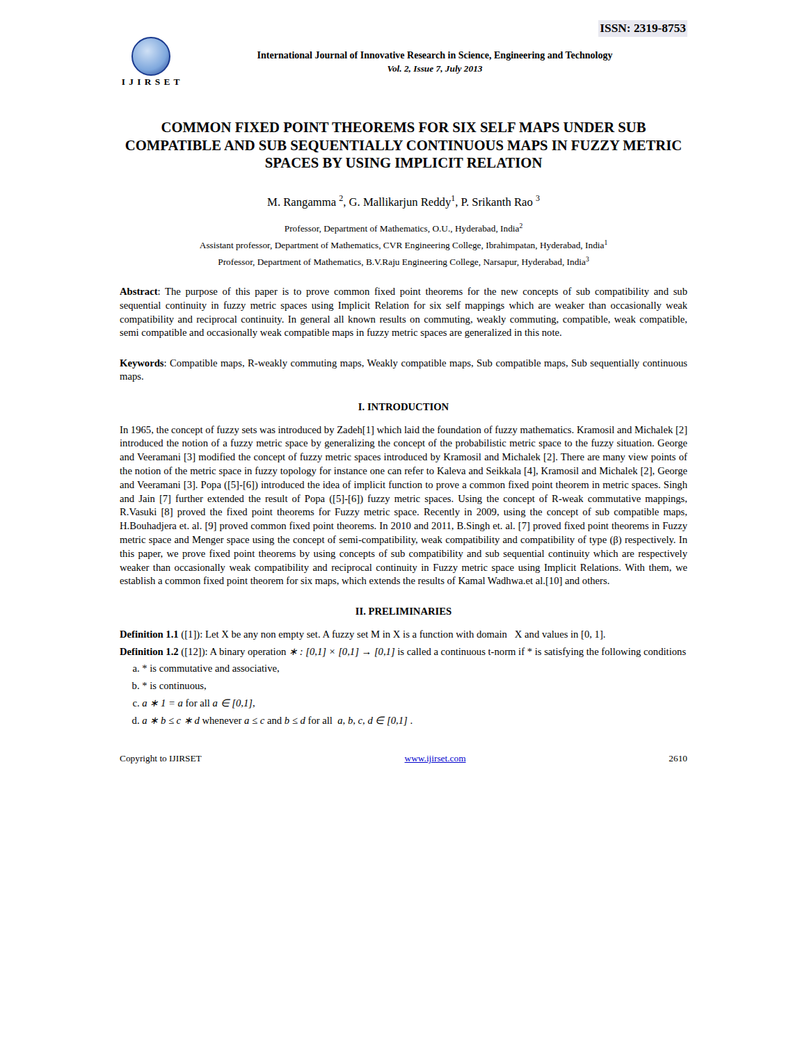ISSN: 2319-8753
I J I R S E T
International Journal of Innovative Research in Science, Engineering and Technology
Vol. 2, Issue 7, July 2013
Common Fixed Point Theorems for Six Self Maps Under Sub Compatible and Sub Sequentially Continuous Maps in Fuzzy Metric Spaces by Using Implicit Relation
M. Rangamma 2, G. Mallikarjun Reddy1, P. Srikanth Rao 3
Professor, Department of Mathematics, O.U., Hyderabad, India2
Assistant professor, Department of Mathematics, CVR Engineering College, Ibrahimpatan, Hyderabad, India1
Professor, Department of Mathematics, B.V.Raju Engineering College, Narsapur, Hyderabad, India3
Abstract: The purpose of this paper is to prove common fixed point theorems for the new concepts of sub compatibility and sub sequential continuity in fuzzy metric spaces using Implicit Relation for six self mappings which are weaker than occasionally weak compatibility and reciprocal continuity. In general all known results on commuting, weakly commuting, compatible, weak compatible, semi compatible and occasionally weak compatible maps in fuzzy metric spaces are generalized in this note.
Keywords: Compatible maps, R-weakly commuting maps, Weakly compatible maps, Sub compatible maps, Sub sequentially continuous maps.
I. INTRODUCTION
In 1965, the concept of fuzzy sets was introduced by Zadeh[1] which laid the foundation of fuzzy mathematics. Kramosil and Michalek [2] introduced the notion of a fuzzy metric space by generalizing the concept of the probabilistic metric space to the fuzzy situation. George and Veeramani [3] modified the concept of fuzzy metric spaces introduced by Kramosil and Michalek [2]. There are many view points of the notion of the metric space in fuzzy topology for instance one can refer to Kaleva and Seikkala [4], Kramosil and Michalek [2], George and Veeramani [3]. Popa ([5]-[6]) introduced the idea of implicit function to prove a common fixed point theorem in metric spaces. Singh and Jain [7] further extended the result of Popa ([5]-[6]) fuzzy metric spaces. Using the concept of R-weak commutative mappings, R.Vasuki [8] proved the fixed point theorems for Fuzzy metric space. Recently in 2009, using the concept of sub compatible maps, H.Bouhadjera et. al. [9] proved common fixed point theorems. In 2010 and 2011, B.Singh et. al. [7] proved fixed point theorems in Fuzzy metric space and Menger space using the concept of semi-compatibility, weak compatibility and compatibility of type (β) respectively. In this paper, we prove fixed point theorems by using concepts of sub compatibility and sub sequential continuity which are respectively weaker than occasionally weak compatibility and reciprocal continuity in Fuzzy metric space using Implicit Relations. With them, we establish a common fixed point theorem for six maps, which extends the results of Kamal Wadhwa.et al.[10] and others.
II. PRELIMINARIES
Definition 1.1 ([1]): Let X be any non empty set. A fuzzy set M in X is a function with domain X and values in [0, 1].
Definition 1.2 ([12]): A binary operation ∗ : [0,1] × [0,1] → [0,1] is called a continuous t-norm if * is satisfying the following conditions
* is commutative and associative,
* is continuous,
a ∗ 1 = a for all a ∈ [0,1],
a ∗ b ≤ c ∗ d whenever a ≤ c and b ≤ d for all a, b, c, d ∈ [0,1] .
Copyright to IJIRSET www.ijirset.com 2610